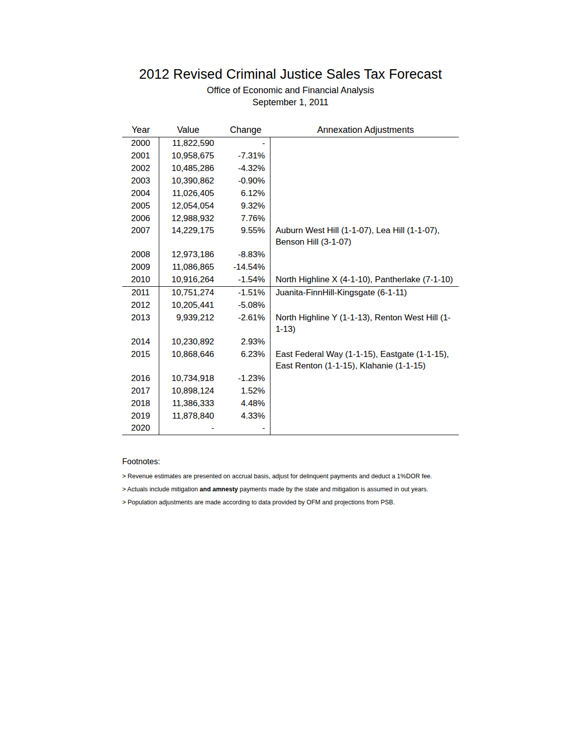2012 Revised Criminal Justice Sales Tax Forecast
Office of Economic and Financial Analysis
September 1, 2011
| Year | Value | Change | Annexation Adjustments |
| --- | --- | --- | --- |
| 2000 | 11,822,590 | - | |
| 2001 | 10,958,675 | -7.31% | |
| 2002 | 10,485,286 | -4.32% | |
| 2003 | 10,390,862 | -0.90% | |
| 2004 | 11,026,405 | 6.12% | |
| 2005 | 12,054,054 | 9.32% | |
| 2006 | 12,988,932 | 7.76% | |
| 2007 | 14,229,175 | 9.55% | Auburn West Hill (1-1-07), Lea Hill (1-1-07), Benson Hill (3-1-07) |
| 2008 | 12,973,186 | -8.83% | |
| 2009 | 11,086,865 | -14.54% | |
| 2010 | 10,916,264 | -1.54% | North Highline X (4-1-10), Pantherlake (7-1-10) |
| 2011 | 10,751,274 | -1.51% | Juanita-FinnHill-Kingsgate (6-1-11) |
| 2012 | 10,205,441 | -5.08% | |
| 2013 | 9,939,212 | -2.61% | North Highline Y (1-1-13), Renton West Hill (1-1-13) |
| 2014 | 10,230,892 | 2.93% | |
| 2015 | 10,868,646 | 6.23% | East Federal Way (1-1-15), Eastgate (1-1-15), East Renton (1-1-15), Klahanie (1-1-15) |
| 2016 | 10,734,918 | -1.23% | |
| 2017 | 10,898,124 | 1.52% | |
| 2018 | 11,386,333 | 4.48% | |
| 2019 | 11,878,840 | 4.33% | |
| 2020 | - | - | |
Footnotes:
> Revenue estimates are presented on accrual basis, adjust for delinquent payments and deduct a 1%DOR fee.
> Actuals include mitigation and amnesty payments made by the state and mitigation is assumed in out years.
> Population adjustments are made according to data provided by OFM and projections from PSB.